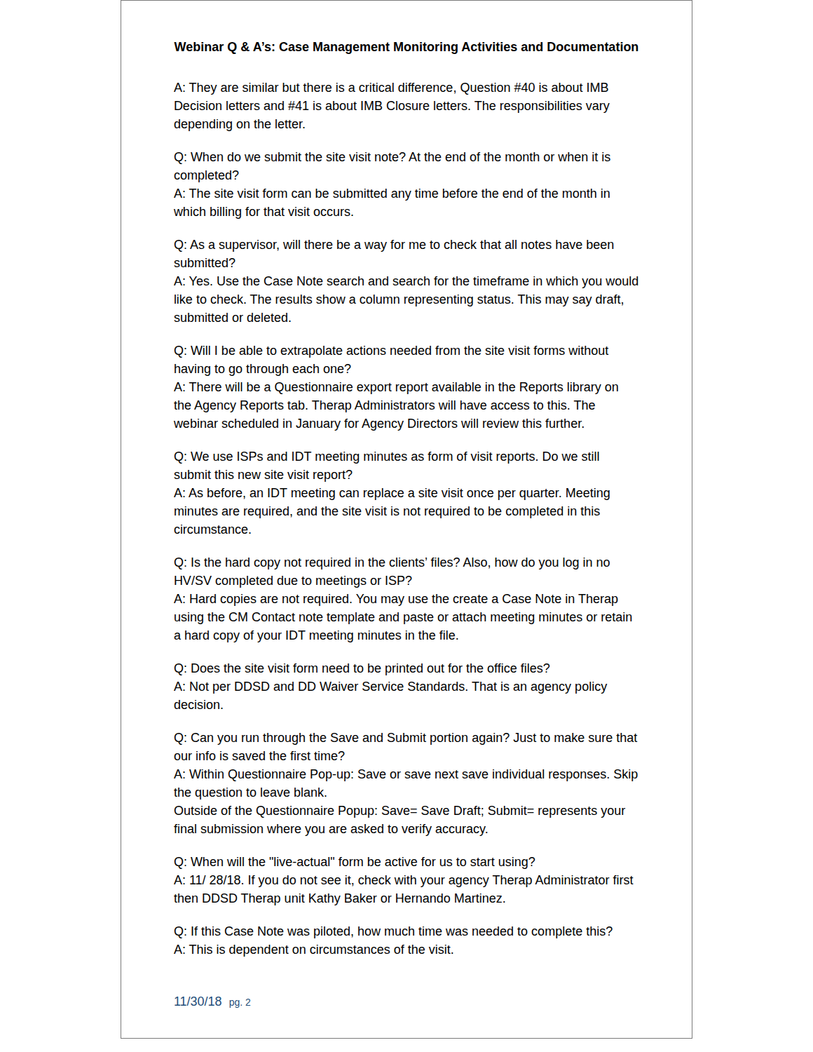Webinar Q & A’s: Case Management Monitoring Activities and Documentation
A: They are similar but there is a critical difference, Question #40 is about IMB Decision letters and #41 is about IMB Closure letters. The responsibilities vary depending on the letter.
Q: When do we submit the site visit note? At the end of the month or when it is completed?
A: The site visit form can be submitted any time before the end of the month in which billing for that visit occurs.
Q: As a supervisor, will there be a way for me to check that all notes have been submitted?
A: Yes. Use the Case Note search and search for the timeframe in which you would like to check. The results show a column representing status. This may say draft, submitted or deleted.
Q: Will I be able to extrapolate actions needed from the site visit forms without having to go through each one?
A: There will be a Questionnaire export report available in the Reports library on the Agency Reports tab. Therap Administrators will have access to this. The webinar scheduled in January for Agency Directors will review this further.
Q: We use ISPs and IDT meeting minutes as form of visit reports. Do we still submit this new site visit report?
A: As before, an IDT meeting can replace a site visit once per quarter. Meeting minutes are required, and the site visit is not required to be completed in this circumstance.
Q: Is the hard copy not required in the clients’ files? Also, how do you log in no HV/SV completed due to meetings or ISP?
A: Hard copies are not required. You may use the create a Case Note in Therap using the CM Contact note template and paste or attach meeting minutes or retain a hard copy of your IDT meeting minutes in the file.
Q: Does the site visit form need to be printed out for the office files?
A: Not per DDSD and DD Waiver Service Standards. That is an agency policy decision.
Q: Can you run through the Save and Submit portion again? Just to make sure that our info is saved the first time?
A: Within Questionnaire Pop-up: Save or save next save individual responses. Skip the question to leave blank.
Outside of the Questionnaire Popup: Save= Save Draft; Submit= represents your final submission where you are asked to verify accuracy.
Q: When will the "live-actual" form be active for us to start using?
A: 11/ 28/18. If you do not see it, check with your agency Therap Administrator first then DDSD Therap unit Kathy Baker or Hernando Martinez.
Q: If this Case Note was piloted, how much time was needed to complete this?
A: This is dependent on circumstances of the visit.
11/30/18 pg. 2